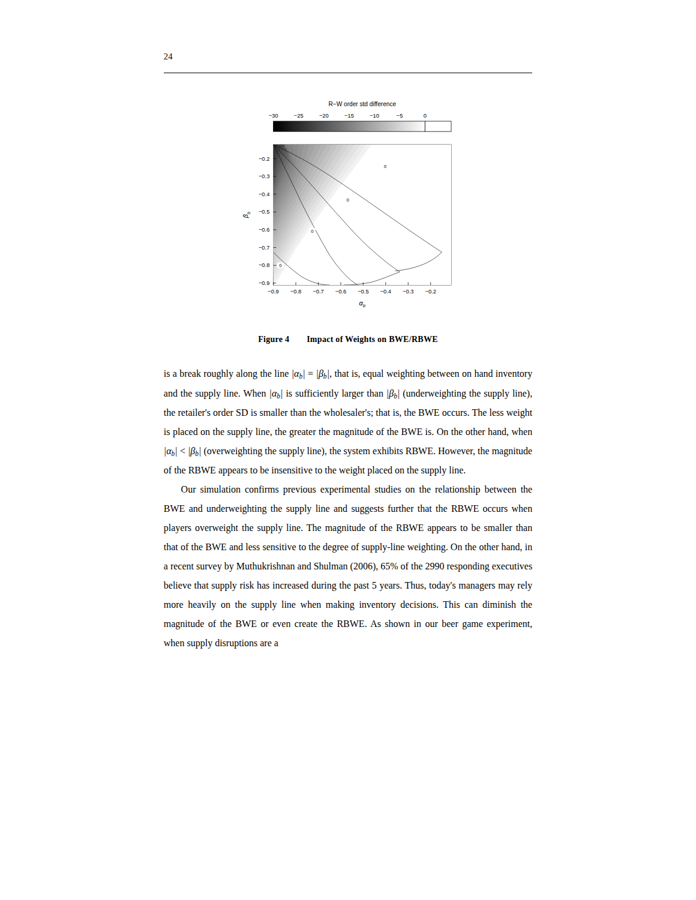24
R−W order std difference −30 −25 −20 −15 −10 −5 0 0 0 0 0 −0.2 −0.3 −0.4 −0.5 −0.6 −0.7 −0.8 −0.9 −0.9 −0.8 −0.7 −0.6 −0.5 −0.4 −0.3 −0.2 αb βb
Figure 4 Impact of Weights on BWE/RBWE
is a break roughly along the line |αb| = |βb|, that is, equal weighting between on hand inventory and the supply line. When |αb| is sufficiently larger than |βb| (underweighting the supply line), the retailer's order SD is smaller than the wholesaler's; that is, the BWE occurs. The less weight is placed on the supply line, the greater the magnitude of the BWE is. On the other hand, when |αb| < |βb| (overweighting the supply line), the system exhibits RBWE. However, the magnitude of the RBWE appears to be insensitive to the weight placed on the supply line.
Our simulation confirms previous experimental studies on the relationship between the BWE and underweighting the supply line and suggests further that the RBWE occurs when players overweight the supply line. The magnitude of the RBWE appears to be smaller than that of the BWE and less sensitive to the degree of supply-line weighting. On the other hand, in a recent survey by Muthukrishnan and Shulman (2006), 65% of the 2990 responding executives believe that supply risk has increased during the past 5 years. Thus, today's managers may rely more heavily on the supply line when making inventory decisions. This can diminish the magnitude of the BWE or even create the RBWE. As shown in our beer game experiment, when supply disruptions are a